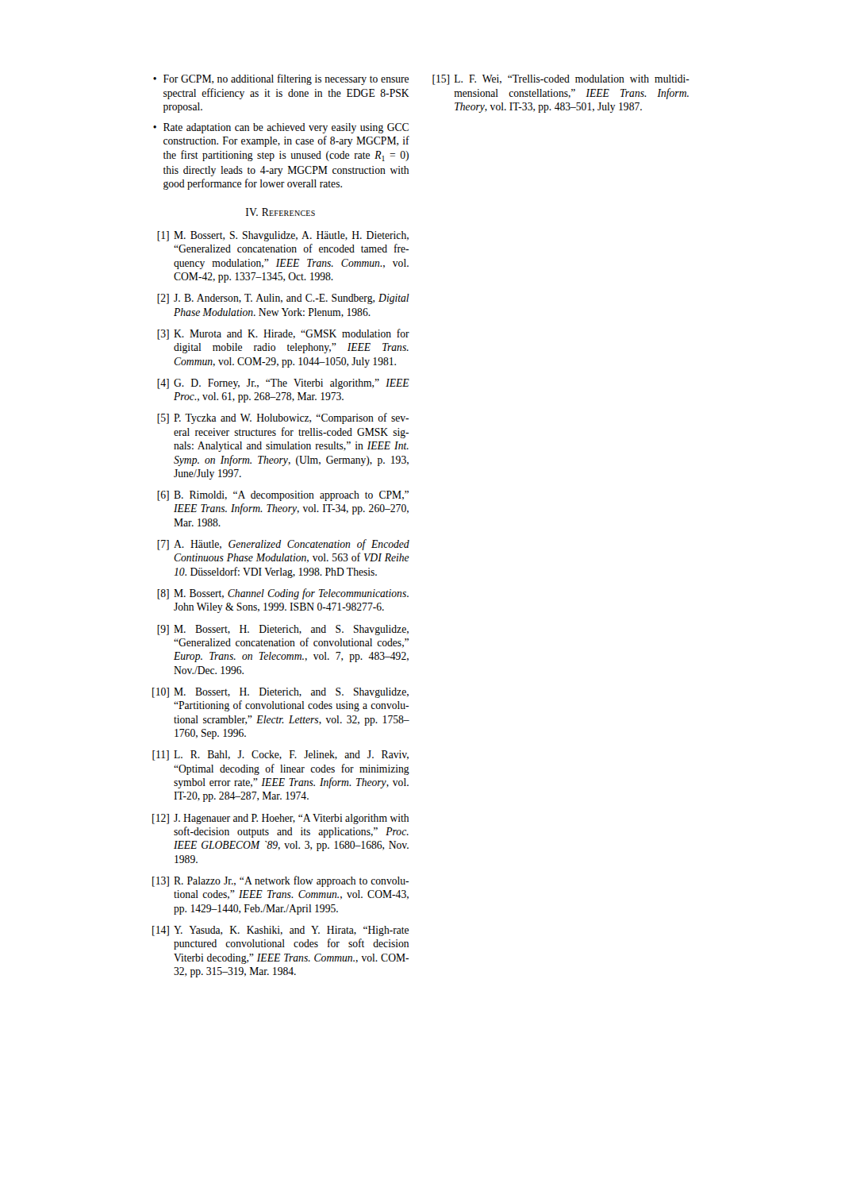For GCPM, no additional filtering is necessary to ensure spectral efficiency as it is done in the EDGE 8-PSK proposal.
Rate adaptation can be achieved very easily using GCC construction. For example, in case of 8-ary MGCPM, if the first partitioning step is unused (code rate R1 = 0) this directly leads to 4-ary MGCPM construction with good performance for lower overall rates.
IV. References
[1] M. Bossert, S. Shavgulidze, A. Häutle, H. Dieterich, “Generalized concatenation of encoded tamed frequency modulation,” IEEE Trans. Commun., vol. COM-42, pp. 1337–1345, Oct. 1998.
[2] J. B. Anderson, T. Aulin, and C.-E. Sundberg, Digital Phase Modulation. New York: Plenum, 1986.
[3] K. Murota and K. Hirade, “GMSK modulation for digital mobile radio telephony,” IEEE Trans. Commun, vol. COM-29, pp. 1044–1050, July 1981.
[4] G. D. Forney, Jr., “The Viterbi algorithm,” IEEE Proc., vol. 61, pp. 268–278, Mar. 1973.
[5] P. Tyczka and W. Holubowicz, “Comparison of several receiver structures for trellis-coded GMSK signals: Analytical and simulation results,” in IEEE Int. Symp. on Inform. Theory, (Ulm, Germany), p. 193, June/July 1997.
[6] B. Rimoldi, “A decomposition approach to CPM,” IEEE Trans. Inform. Theory, vol. IT-34, pp. 260–270, Mar. 1988.
[7] A. Häutle, Generalized Concatenation of Encoded Continuous Phase Modulation, vol. 563 of VDI Reihe 10. Düsseldorf: VDI Verlag, 1998. PhD Thesis.
[8] M. Bossert, Channel Coding for Telecommunications. John Wiley & Sons, 1999. ISBN 0-471-98277-6.
[9] M. Bossert, H. Dieterich, and S. Shavgulidze, “Generalized concatenation of convolutional codes,” Europ. Trans. on Telecomm., vol. 7, pp. 483–492, Nov./Dec. 1996.
[10] M. Bossert, H. Dieterich, and S. Shavgulidze, “Partitioning of convolutional codes using a convolutional scrambler,” Electr. Letters, vol. 32, pp. 1758–1760, Sep. 1996.
[11] L. R. Bahl, J. Cocke, F. Jelinek, and J. Raviv, “Optimal decoding of linear codes for minimizing symbol error rate,” IEEE Trans. Inform. Theory, vol. IT-20, pp. 284–287, Mar. 1974.
[12] J. Hagenauer and P. Hoeher, “A Viterbi algorithm with soft-decision outputs and its applications,” Proc. IEEE GLOBECOM `89, vol. 3, pp. 1680–1686, Nov. 1989.
[13] R. Palazzo Jr., “A network flow approach to convolutional codes,” IEEE Trans. Commun., vol. COM-43, pp. 1429–1440, Feb./Mar./April 1995.
[14] Y. Yasuda, K. Kashiki, and Y. Hirata, “High-rate punctured convolutional codes for soft decision Viterbi decoding,” IEEE Trans. Commun., vol. COM-32, pp. 315–319, Mar. 1984.
[15] L. F. Wei, “Trellis-coded modulation with multidimensional constellations,” IEEE Trans. Inform. Theory, vol. IT-33, pp. 483–501, July 1987.